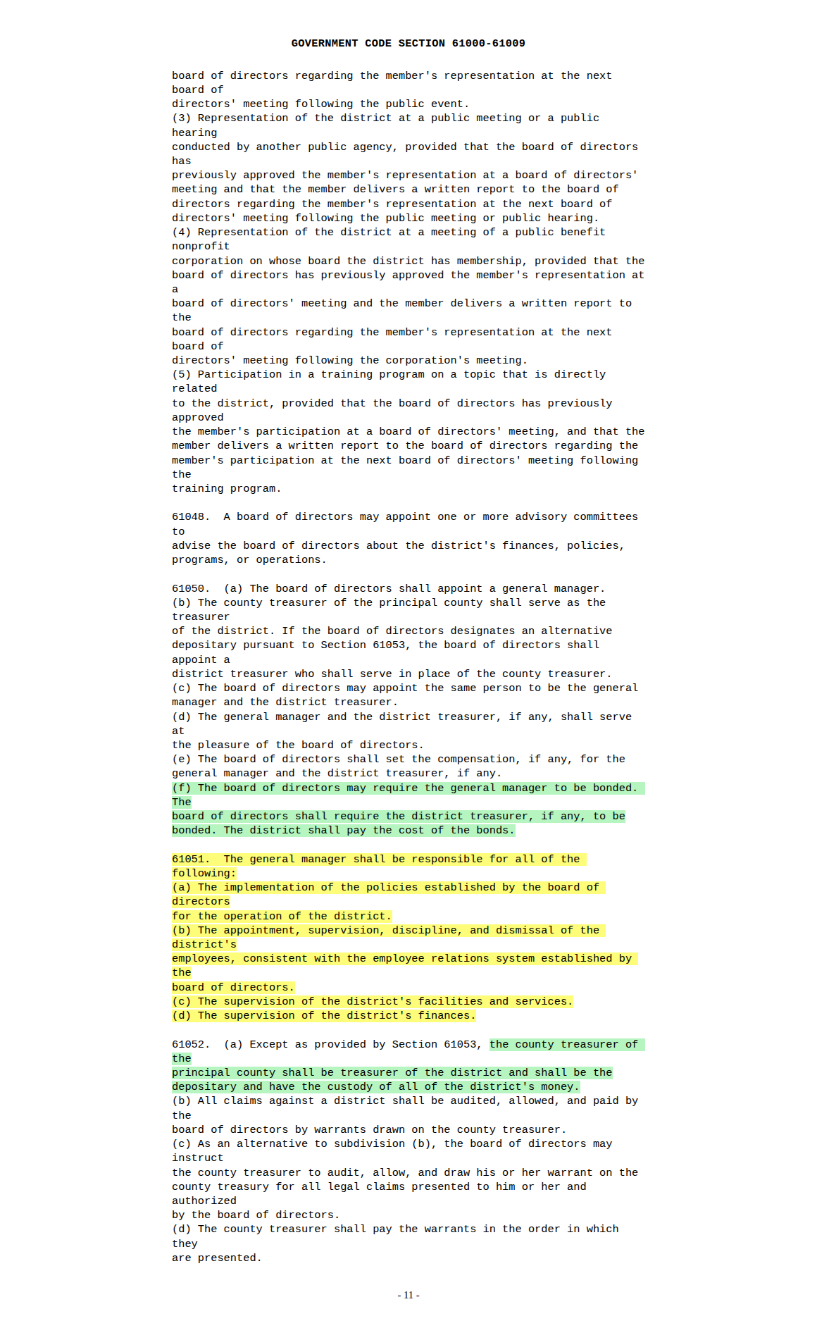GOVERNMENT CODE SECTION 61000-61009
board of directors regarding the member's representation at the next board of directors' meeting following the public event. (3) Representation of the district at a public meeting or a public hearing conducted by another public agency, provided that the board of directors has previously approved the member's representation at a board of directors' meeting and that the member delivers a written report to the board of directors regarding the member's representation at the next board of directors' meeting following the public meeting or public hearing. (4) Representation of the district at a meeting of a public benefit nonprofit corporation on whose board the district has membership, provided that the board of directors has previously approved the member's representation at a board of directors' meeting and the member delivers a written report to the board of directors regarding the member's representation at the next board of directors' meeting following the corporation's meeting. (5) Participation in a training program on a topic that is directly related to the district, provided that the board of directors has previously approved the member's participation at a board of directors' meeting, and that the member delivers a written report to the board of directors regarding the member's participation at the next board of directors' meeting following the training program. 61048. A board of directors may appoint one or more advisory committees to advise the board of directors about the district's finances, policies, programs, or operations. 61050. (a) The board of directors shall appoint a general manager. (b) The county treasurer of the principal county shall serve as the treasurer of the district. If the board of directors designates an alternative depositary pursuant to Section 61053, the board of directors shall appoint a district treasurer who shall serve in place of the county treasurer. (c) The board of directors may appoint the same person to be the general manager and the district treasurer. (d) The general manager and the district treasurer, if any, shall serve at the pleasure of the board of directors. (e) The board of directors shall set the compensation, if any, for the general manager and the district treasurer, if any. (f) The board of directors may require the general manager to be bonded. The board of directors shall require the district treasurer, if any, to be bonded. The district shall pay the cost of the bonds. 61051. The general manager shall be responsible for all of the following: (a) The implementation of the policies established by the board of directors for the operation of the district. (b) The appointment, supervision, discipline, and dismissal of the district's employees, consistent with the employee relations system established by the board of directors. (c) The supervision of the district's facilities and services. (d) The supervision of the district's finances. 61052. (a) Except as provided by Section 61053, the county treasurer of the principal county shall be treasurer of the district and shall be the depositary and have the custody of all of the district's money. (b) All claims against a district shall be audited, allowed, and paid by the board of directors by warrants drawn on the county treasurer. (c) As an alternative to subdivision (b), the board of directors may instruct the county treasurer to audit, allow, and draw his or her warrant on the county treasury for all legal claims presented to him or her and authorized by the board of directors. (d) The county treasurer shall pay the warrants in the order in which they are presented.
- 11 -